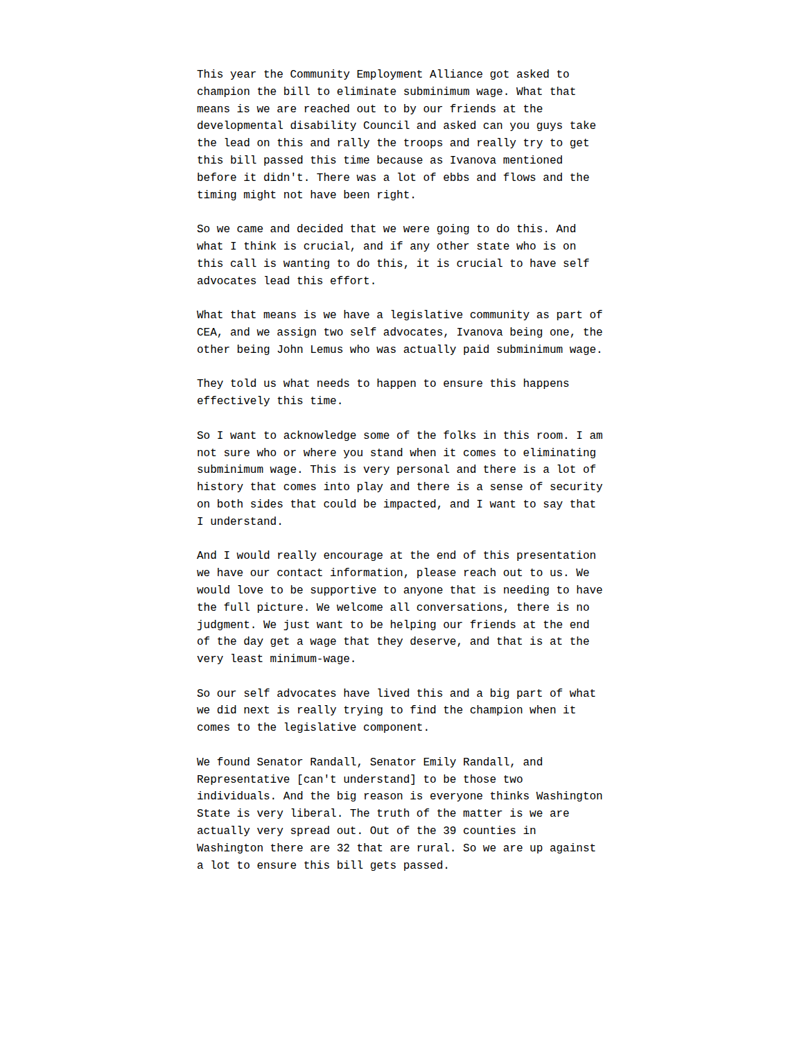This year the Community Employment Alliance got asked to champion the bill to eliminate subminimum wage. What that means is we are reached out to by our friends at the developmental disability Council and asked can you guys take the lead on this and rally the troops and really try to get this bill passed this time because as Ivanova mentioned before it didn't. There was a lot of ebbs and flows and the timing might not have been right.
So we came and decided that we were going to do this. And what I think is crucial, and if any other state who is on this call is wanting to do this, it is crucial to have self advocates lead this effort.
What that means is we have a legislative community as part of CEA, and we assign two self advocates, Ivanova being one, the other being John Lemus who was actually paid subminimum wage.
They told us what needs to happen to ensure this happens effectively this time.
So I want to acknowledge some of the folks in this room. I am not sure who or where you stand when it comes to eliminating subminimum wage. This is very personal and there is a lot of history that comes into play and there is a sense of security on both sides that could be impacted, and I want to say that I understand.
And I would really encourage at the end of this presentation we have our contact information, please reach out to us. We would love to be supportive to anyone that is needing to have the full picture. We welcome all conversations, there is no judgment. We just want to be helping our friends at the end of the day get a wage that they deserve, and that is at the very least minimum-wage.
So our self advocates have lived this and a big part of what we did next is really trying to find the champion when it comes to the legislative component.
We found Senator Randall, Senator Emily Randall, and Representative [can't understand] to be those two individuals. And the big reason is everyone thinks Washington State is very liberal. The truth of the matter is we are actually very spread out. Out of the 39 counties in Washington there are 32 that are rural. So we are up against a lot to ensure this bill gets passed.